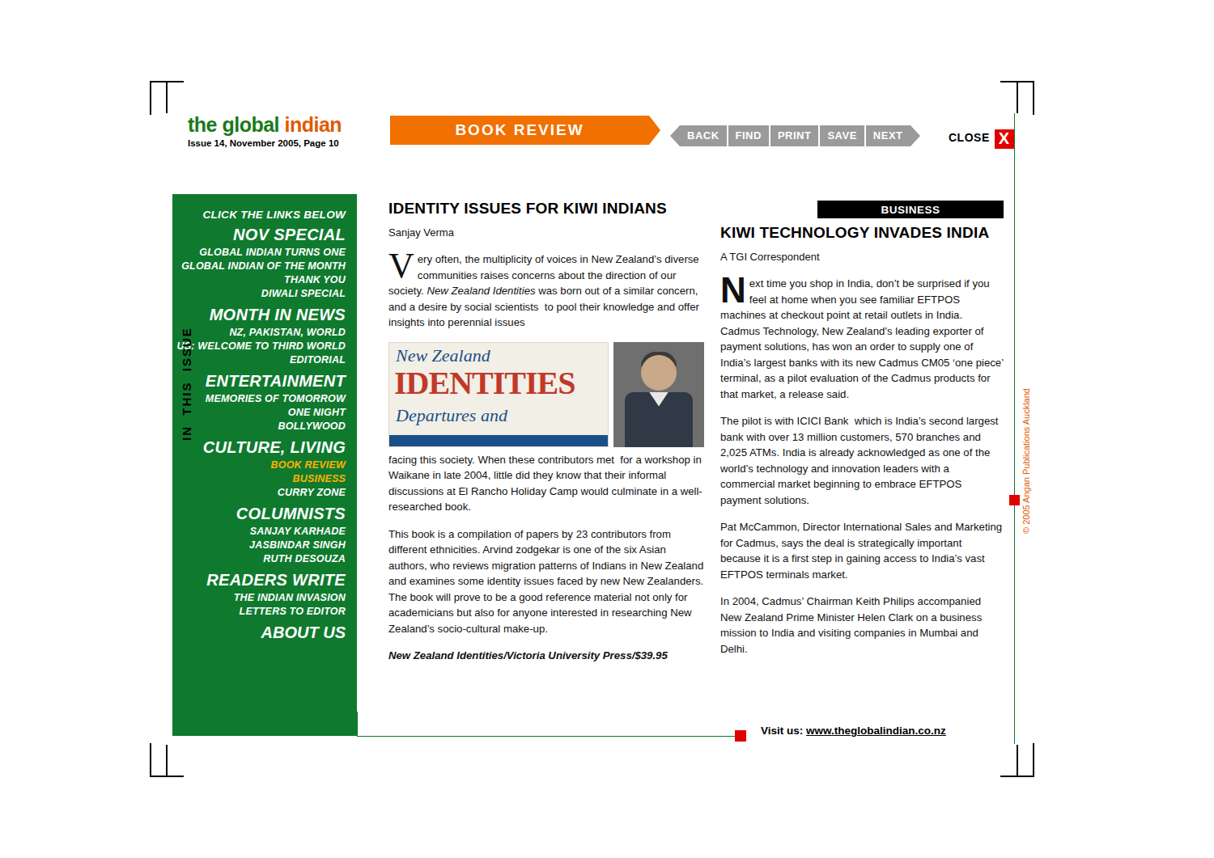the global indian
Issue 14, November 2005, Page 10
BOOK REVIEW
BACK FIND PRINT SAVE NEXT
CLOSEX
CLICK THE LINKS BELOW
NOV SPECIAL
Global indian turns one
Global Indian of the month
Thank You
Diwali Special
MONTH IN NEWS
NZ, Pakistan, World
US: Welcome to Third World
Editorial
ENTERTAINMENT
Memories of Tomorrow
One Night
Bollywood
CULTURE, LIVING
Book Review
Business
Curry zone
COLUMNISTS
Sanjay Karhade
Jasbindar Singh
Ruth DeSouza
READERS WRITE
The Indian Invasion
Letters to editor
ABOUT US
IN THIS ISSUE
IDENTITY ISSUES FOR KIWI INDIANS
Sanjay Verma
Very often, the multiplicity of voices in New Zealand’s diverse communities raises concerns about the direction of our society. New Zealand Identities was born out of a similar concern, and a desire by social scientists to pool their knowledge and offer insights into perennial issues
New Zealand
IDENTITIES
Departures and
facing this society. When these contributors met for a workshop in Waikane in late 2004, little did they know that their informal discussions at El Rancho Holiday Camp would culminate in a well-researched book.
This book is a compilation of papers by 23 contributors from different ethnicities. Arvind zodgekar is one of the six Asian authors, who reviews migration patterns of Indians in New Zealand and examines some identity issues faced by new New Zealanders. The book will prove to be a good reference material not only for academicians but also for anyone interested in researching New Zealand’s socio-cultural make-up.
New Zealand Identities/Victoria University Press/$39.95
BUSINESS
KIWI TECHNOLOGY INVADES INDIA
A TGI Correspondent
Next time you shop in India, don’t be surprised if you feel at home when you see familiar EFTPOS machines at checkout point at retail outlets in India. Cadmus Technology, New Zealand’s leading exporter of payment solutions, has won an order to supply one of India’s largest banks with its new Cadmus CM05 ‘one piece’ terminal, as a pilot evaluation of the Cadmus products for that market, a release said.
The pilot is with ICICI Bank which is India’s second largest bank with over 13 million customers, 570 branches and 2,025 ATMs. India is already acknowledged as one of the world’s technology and innovation leaders with a commercial market beginning to embrace EFTPOS payment solutions.
Pat McCammon, Director International Sales and Marketing for Cadmus, says the deal is strategically important because it is a first step in gaining access to India’s vast EFTPOS terminals market.
In 2004, Cadmus’ Chairman Keith Philips accompanied New Zealand Prime Minister Helen Clark on a business mission to India and visiting companies in Mumbai and Delhi.
Visit us: www.theglobalindian.co.nz
© 2005 Angan Publications Auckland